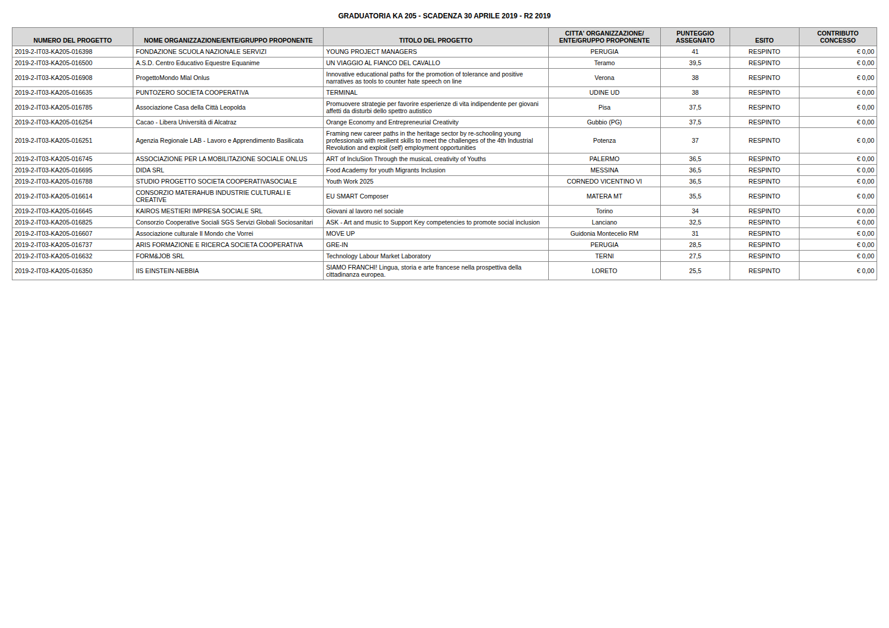GRADUATORIA KA 205 - SCADENZA 30 APRILE 2019 - R2 2019
| NUMERO DEL PROGETTO | NOME ORGANIZZAZIONE/ENTE/GRUPPO PROPONENTE | TITOLO DEL PROGETTO | CITTA' ORGANIZZAZIONE/ ENTE/GRUPPO PROPONENTE | PUNTEGGIO ASSEGNATO | ESITO | CONTRIBUTO CONCESSO |
| --- | --- | --- | --- | --- | --- | --- |
| 2019-2-IT03-KA205-016398 | FONDAZIONE SCUOLA NAZIONALE SERVIZI | YOUNG PROJECT MANAGERS | PERUGIA | 41 | RESPINTO | € 0,00 |
| 2019-2-IT03-KA205-016500 | A.S.D. Centro Educativo Equestre Equanime | UN VIAGGIO AL FIANCO DEL CAVALLO | Teramo | 39,5 | RESPINTO | € 0,00 |
| 2019-2-IT03-KA205-016908 | ProgettoMondo Mlal Onlus | Innovative educational paths for the promotion of tolerance and positive narratives as tools to counter hate speech on line | Verona | 38 | RESPINTO | € 0,00 |
| 2019-2-IT03-KA205-016635 | PUNTOZERO SOCIETA COOPERATIVA | TERMINAL | UDINE UD | 38 | RESPINTO | € 0,00 |
| 2019-2-IT03-KA205-016785 | Associazione Casa della Città Leopolda | Promuovere strategie per favorire esperienze di vita indipendente per giovani affetti da disturbi dello spettro autistico | Pisa | 37,5 | RESPINTO | € 0,00 |
| 2019-2-IT03-KA205-016254 | Cacao - Libera Università di Alcatraz | Orange Economy and Entrepreneurial Creativity | Gubbio (PG) | 37,5 | RESPINTO | € 0,00 |
| 2019-2-IT03-KA205-016251 | Agenzia Regionale LAB - Lavoro e Apprendimento Basilicata | Framing new career paths in the heritage sector by re-schooling young professionals with resilient skills to meet the challenges of the 4th Industrial Revolution and exploit (self) employment opportunities | Potenza | 37 | RESPINTO | € 0,00 |
| 2019-2-IT03-KA205-016745 | ASSOCIAZIONE PER LA MOBILITAZIONE SOCIALE ONLUS | ART of IncluSion Through the musicaL creativity of Youths | PALERMO | 36,5 | RESPINTO | € 0,00 |
| 2019-2-IT03-KA205-016695 | DIDA SRL | Food Academy for youth Migrants Inclusion | MESSINA | 36,5 | RESPINTO | € 0,00 |
| 2019-2-IT03-KA205-016788 | STUDIO PROGETTO SOCIETA COOPERATIVASOCIALE | Youth Work 2025 | CORNEDO VICENTINO VI | 36,5 | RESPINTO | € 0,00 |
| 2019-2-IT03-KA205-016614 | CONSORZIO MATERAHUB INDUSTRIE CULTURALI E CREATIVE | EU SMART Composer | MATERA MT | 35,5 | RESPINTO | € 0,00 |
| 2019-2-IT03-KA205-016645 | KAIROS MESTIERI IMPRESA SOCIALE SRL | Giovani al lavoro nel sociale | Torino | 34 | RESPINTO | € 0,00 |
| 2019-2-IT03-KA205-016825 | Consorzio Cooperative Sociali SGS Servizi Globali Sociosanitari | ASK - Art and music to Support Key competencies to promote social inclusion | Lanciano | 32,5 | RESPINTO | € 0,00 |
| 2019-2-IT03-KA205-016607 | Associazione culturale Il Mondo che Vorrei | MOVE UP | Guidonia Montecelio RM | 31 | RESPINTO | € 0,00 |
| 2019-2-IT03-KA205-016737 | ARIS FORMAZIONE E RICERCA SOCIETA COOPERATIVA | GRE-IN | PERUGIA | 28,5 | RESPINTO | € 0,00 |
| 2019-2-IT03-KA205-016632 | FORM&JOB SRL | Technology Labour Market Laboratory | TERNI | 27,5 | RESPINTO | € 0,00 |
| 2019-2-IT03-KA205-016350 | IIS EINSTEIN-NEBBIA | SIAMO FRANCHI! Lingua, storia e arte francese nella prospettiva della cittadinanza europea. | LORETO | 25,5 | RESPINTO | € 0,00 |